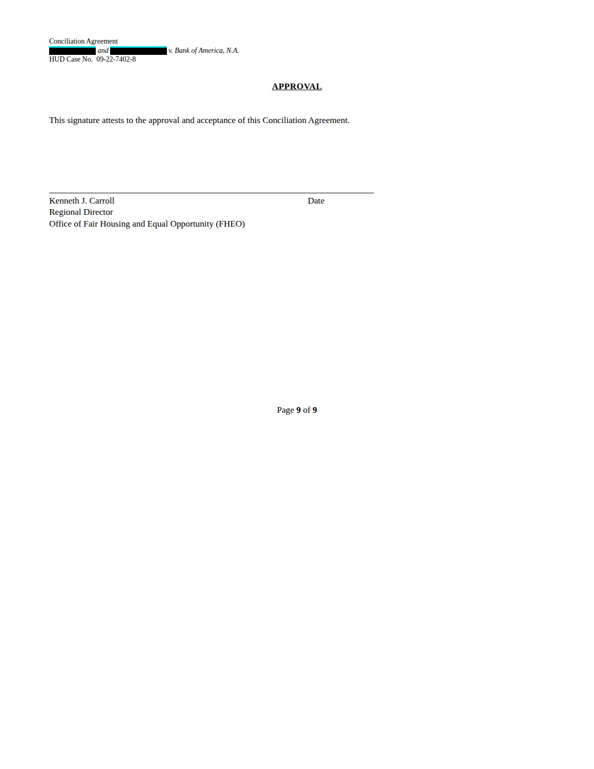Conciliation Agreement and v. Bank of America, N.A. HUD Case No. 09-22-7402-8
APPROVAL
This signature attests to the approval and acceptance of this Conciliation Agreement.
Kenneth J. Carroll Date
Regional Director
Office of Fair Housing and Equal Opportunity (FHEO)
Page 9 of 9